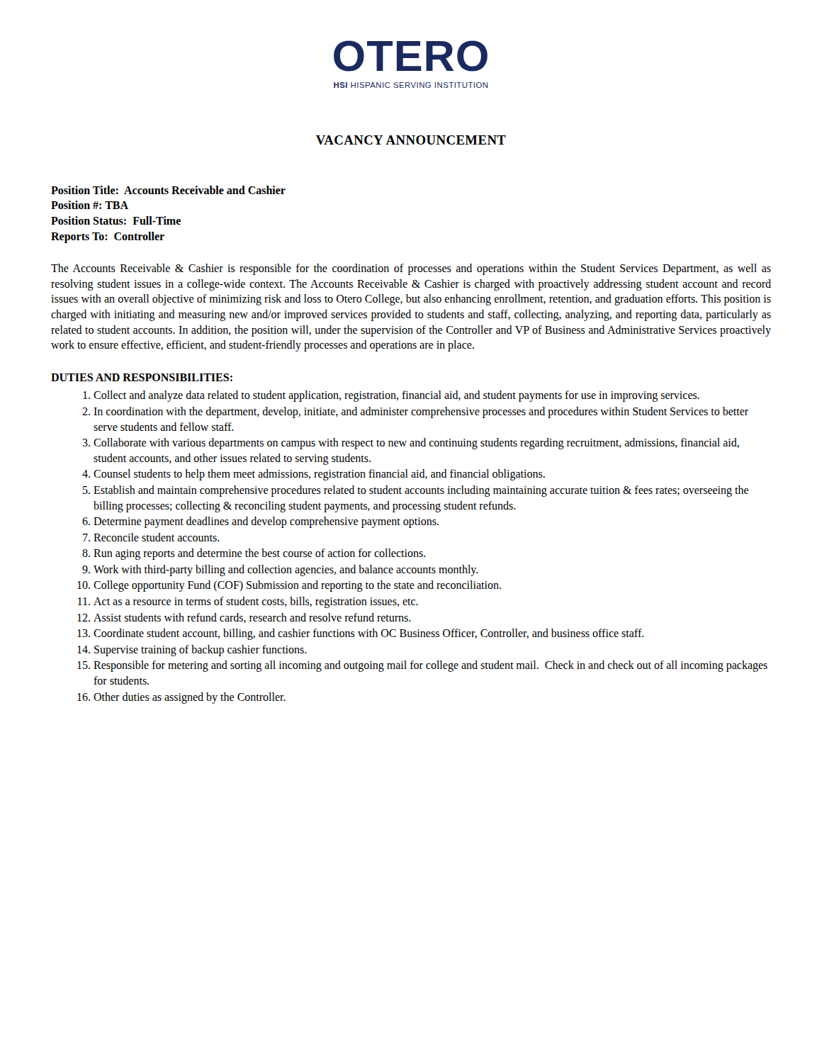OTERO
HSI HISPANIC SERVING INSTITUTION
VACANCY ANNOUNCEMENT
Position Title: Accounts Receivable and Cashier
Position #: TBA
Position Status: Full-Time
Reports To: Controller
The Accounts Receivable & Cashier is responsible for the coordination of processes and operations within the Student Services Department, as well as resolving student issues in a college-wide context. The Accounts Receivable & Cashier is charged with proactively addressing student account and record issues with an overall objective of minimizing risk and loss to Otero College, but also enhancing enrollment, retention, and graduation efforts. This position is charged with initiating and measuring new and/or improved services provided to students and staff, collecting, analyzing, and reporting data, particularly as related to student accounts. In addition, the position will, under the supervision of the Controller and VP of Business and Administrative Services proactively work to ensure effective, efficient, and student-friendly processes and operations are in place.
DUTIES AND RESPONSIBILITIES:
Collect and analyze data related to student application, registration, financial aid, and student payments for use in improving services.
In coordination with the department, develop, initiate, and administer comprehensive processes and procedures within Student Services to better serve students and fellow staff.
Collaborate with various departments on campus with respect to new and continuing students regarding recruitment, admissions, financial aid, student accounts, and other issues related to serving students.
Counsel students to help them meet admissions, registration financial aid, and financial obligations.
Establish and maintain comprehensive procedures related to student accounts including maintaining accurate tuition & fees rates; overseeing the billing processes; collecting & reconciling student payments, and processing student refunds.
Determine payment deadlines and develop comprehensive payment options.
Reconcile student accounts.
Run aging reports and determine the best course of action for collections.
Work with third-party billing and collection agencies, and balance accounts monthly.
College opportunity Fund (COF) Submission and reporting to the state and reconciliation.
Act as a resource in terms of student costs, bills, registration issues, etc.
Assist students with refund cards, research and resolve refund returns.
Coordinate student account, billing, and cashier functions with OC Business Officer, Controller, and business office staff.
Supervise training of backup cashier functions.
Responsible for metering and sorting all incoming and outgoing mail for college and student mail. Check in and check out of all incoming packages for students.
Other duties as assigned by the Controller.